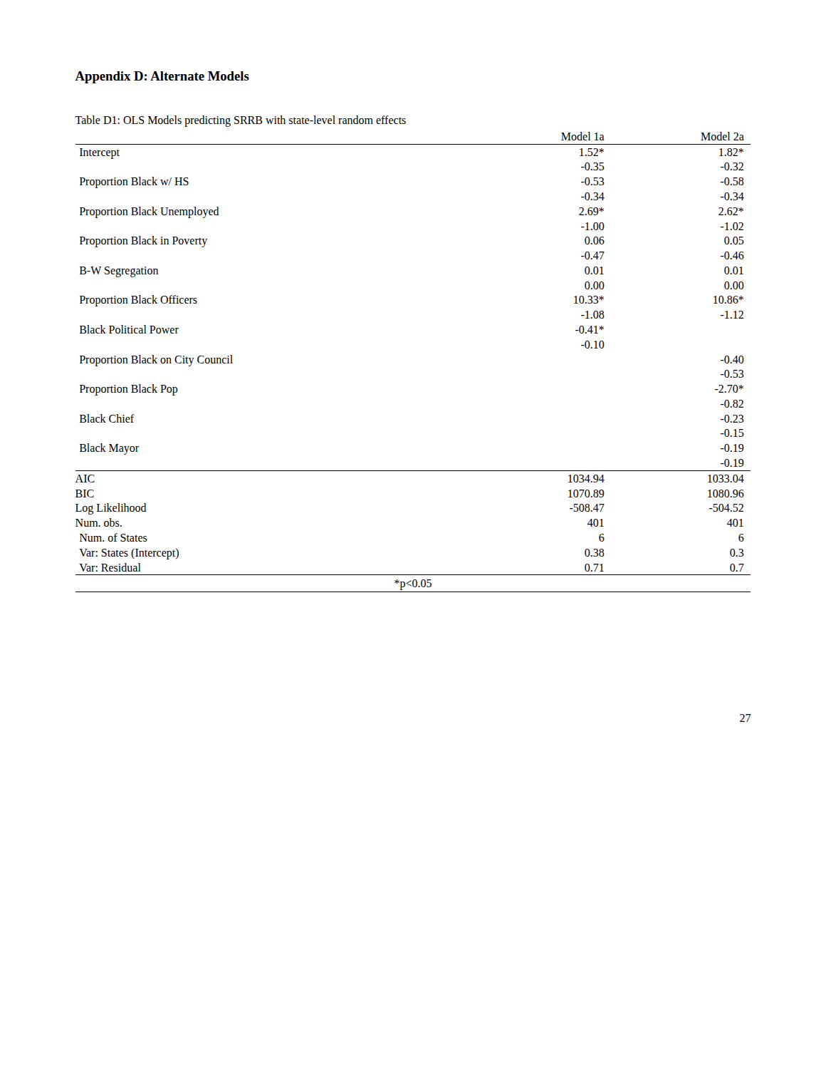Appendix D: Alternate Models
Table D1: OLS Models predicting SRRB with state-level random effects
| | Model 1a | Model 2a |
| --- | --- | --- |
| Intercept | 1.52* | 1.82* |
| | -0.35 | -0.32 |
| Proportion Black w/ HS | -0.53 | -0.58 |
| | -0.34 | -0.34 |
| Proportion Black Unemployed | 2.69* | 2.62* |
| | -1.00 | -1.02 |
| Proportion Black in Poverty | 0.06 | 0.05 |
| | -0.47 | -0.46 |
| B-W Segregation | 0.01 | 0.01 |
| | 0.00 | 0.00 |
| Proportion Black Officers | 10.33* | 10.86* |
| | -1.08 | -1.12 |
| Black Political Power | -0.41* | |
| | -0.10 | |
| Proportion Black on City Council | | -0.40 |
| | | -0.53 |
| Proportion Black Pop | | -2.70* |
| | | -0.82 |
| Black Chief | | -0.23 |
| | | -0.15 |
| Black Mayor | | -0.19 |
| | | -0.19 |
| AIC | 1034.94 | 1033.04 |
| BIC | 1070.89 | 1080.96 |
| Log Likelihood | -508.47 | -504.52 |
| Num. obs. | 401 | 401 |
| Num. of States | 6 | 6 |
| Var: States (Intercept) | 0.38 | 0.3 |
| Var: Residual | 0.71 | 0.7 |
| *p<0.05 |
27